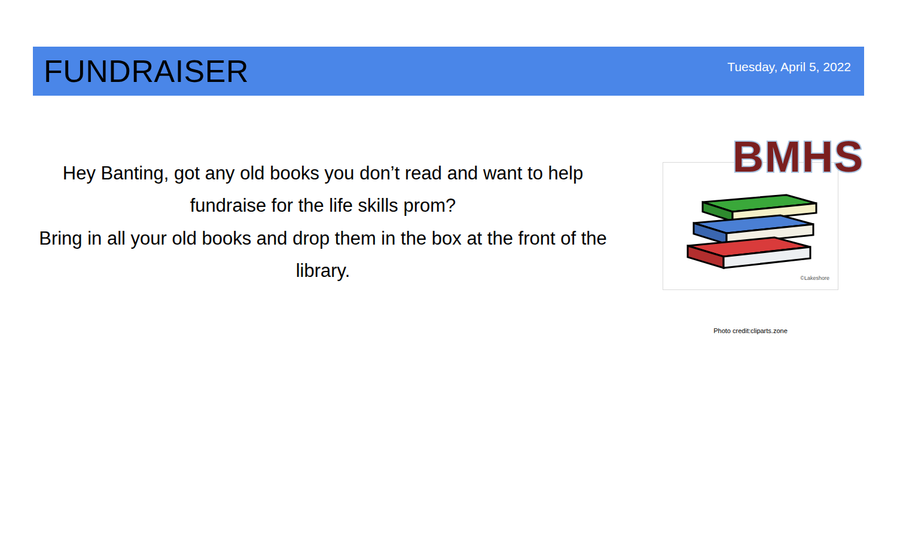FUNDRAISER
Tuesday, April 5, 2022
BMHS
Hey Banting, got any old books you don’t read and want to help fundraise for the life skills prom?
Bring in all your old books and drop them in the box at the front of the library.
©Lakeshore
Photo credit:cliparts.zone